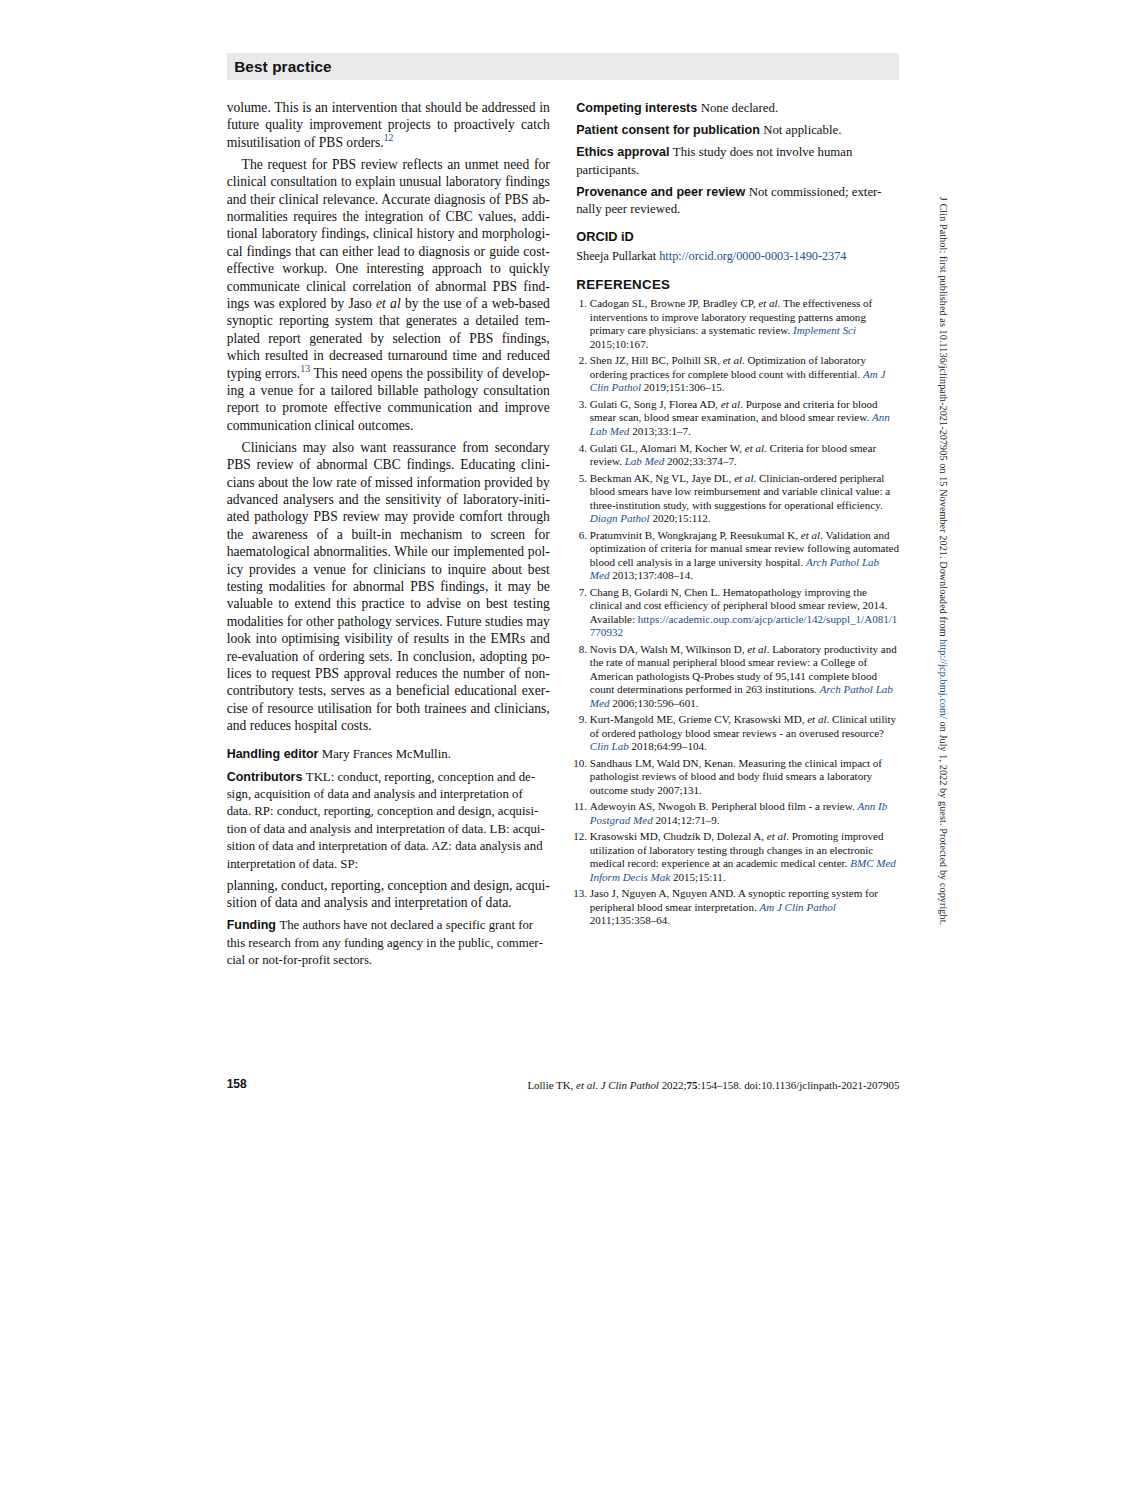Best practice
volume. This is an intervention that should be addressed in future quality improvement projects to proactively catch misutilisation of PBS orders.12
The request for PBS review reflects an unmet need for clinical consultation to explain unusual laboratory findings and their clinical relevance. Accurate diagnosis of PBS abnormalities requires the integration of CBC values, additional laboratory findings, clinical history and morphological findings that can either lead to diagnosis or guide cost-effective workup. One interesting approach to quickly communicate clinical correlation of abnormal PBS findings was explored by Jaso et al by the use of a web-based synoptic reporting system that generates a detailed templated report generated by selection of PBS findings, which resulted in decreased turnaround time and reduced typing errors.13 This need opens the possibility of developing a venue for a tailored billable pathology consultation report to promote effective communication and improve communication clinical outcomes.
Clinicians may also want reassurance from secondary PBS review of abnormal CBC findings. Educating clinicians about the low rate of missed information provided by advanced analysers and the sensitivity of laboratory-initiated pathology PBS review may provide comfort through the awareness of a built-in mechanism to screen for haematological abnormalities. While our implemented policy provides a venue for clinicians to inquire about best testing modalities for abnormal PBS findings, it may be valuable to extend this practice to advise on best testing modalities for other pathology services. Future studies may look into optimising visibility of results in the EMRs and re-evaluation of ordering sets. In conclusion, adopting polices to request PBS approval reduces the number of noncontributory tests, serves as a beneficial educational exercise of resource utilisation for both trainees and clinicians, and reduces hospital costs.
Handling editor Mary Frances McMullin.
Contributors TKL: conduct, reporting, conception and design, acquisition of data and analysis and interpretation of data. RP: conduct, reporting, conception and design, acquisition of data and analysis and interpretation of data. LB: acquisition of data and interpretation of data. AZ: data analysis and interpretation of data. SP:
planning, conduct, reporting, conception and design, acquisition of data and analysis and interpretation of data.
Funding The authors have not declared a specific grant for this research from any funding agency in the public, commercial or not-for-profit sectors.
Competing interests None declared.
Patient consent for publication Not applicable.
Ethics approval This study does not involve human participants.
Provenance and peer review Not commissioned; externally peer reviewed.
ORCID iD
Sheeja Pullarkat http://orcid.org/0000-0003-1490-2374
REFERENCES
Cadogan SL, Browne JP, Bradley CP, et al. The effectiveness of interventions to improve laboratory requesting patterns among primary care physicians: a systematic review. Implement Sci 2015;10:167.
Shen JZ, Hill BC, Polhill SR, et al. Optimization of laboratory ordering practices for complete blood count with differential. Am J Clin Pathol 2019;151:306–15.
Gulati G, Song J, Florea AD, et al. Purpose and criteria for blood smear scan, blood smear examination, and blood smear review. Ann Lab Med 2013;33:1–7.
Gulati GL, Alomari M, Kocher W, et al. Criteria for blood smear review. Lab Med 2002;33:374–7.
Beckman AK, Ng VL, Jaye DL, et al. Clinician-ordered peripheral blood smears have low reimbursement and variable clinical value: a three-institution study, with suggestions for operational efficiency. Diagn Pathol 2020;15:112.
Pratumvinit B, Wongkrajang P, Reesukumal K, et al. Validation and optimization of criteria for manual smear review following automated blood cell analysis in a large university hospital. Arch Pathol Lab Med 2013;137:408–14.
Chang B, Golardi N, Chen L. Hematopathology improving the clinical and cost efficiency of peripheral blood smear review, 2014. Available: https://academic.oup.com/ajcp/article/142/suppl_1/A081/1770932
Novis DA, Walsh M, Wilkinson D, et al. Laboratory productivity and the rate of manual peripheral blood smear review: a College of American pathologists Q-Probes study of 95,141 complete blood count determinations performed in 263 institutions. Arch Pathol Lab Med 2006;130:596–601.
Kurt-Mangold ME, Grieme CV, Krasowski MD, et al. Clinical utility of ordered pathology blood smear reviews - an overused resource? Clin Lab 2018;64:99–104.
Sandhaus LM, Wald DN, Kenan. Measuring the clinical impact of pathologist reviews of blood and body fluid smears a laboratory outcome study 2007;131.
Adewoyin AS, Nwogoh B. Peripheral blood film - a review. Ann Ib Postgrad Med 2014;12:71–9.
Krasowski MD, Chudzik D, Dolezal A, et al. Promoting improved utilization of laboratory testing through changes in an electronic medical record: experience at an academic medical center. BMC Med Inform Decis Mak 2015;15:11.
Jaso J, Nguyen A, Nguyen AND. A synoptic reporting system for peripheral blood smear interpretation. Am J Clin Pathol 2011;135:358–64.
158
Lollie TK, et al. J Clin Pathol 2022;75:154–158. doi:10.1136/jclinpath-2021-207905
J Clin Pathol: first published as 10.1136/jclinpath-2021-207905 on 15 November 2021. Downloaded from http://jcp.bmj.com/ on July 1, 2022 by guest. Protected by copyright.